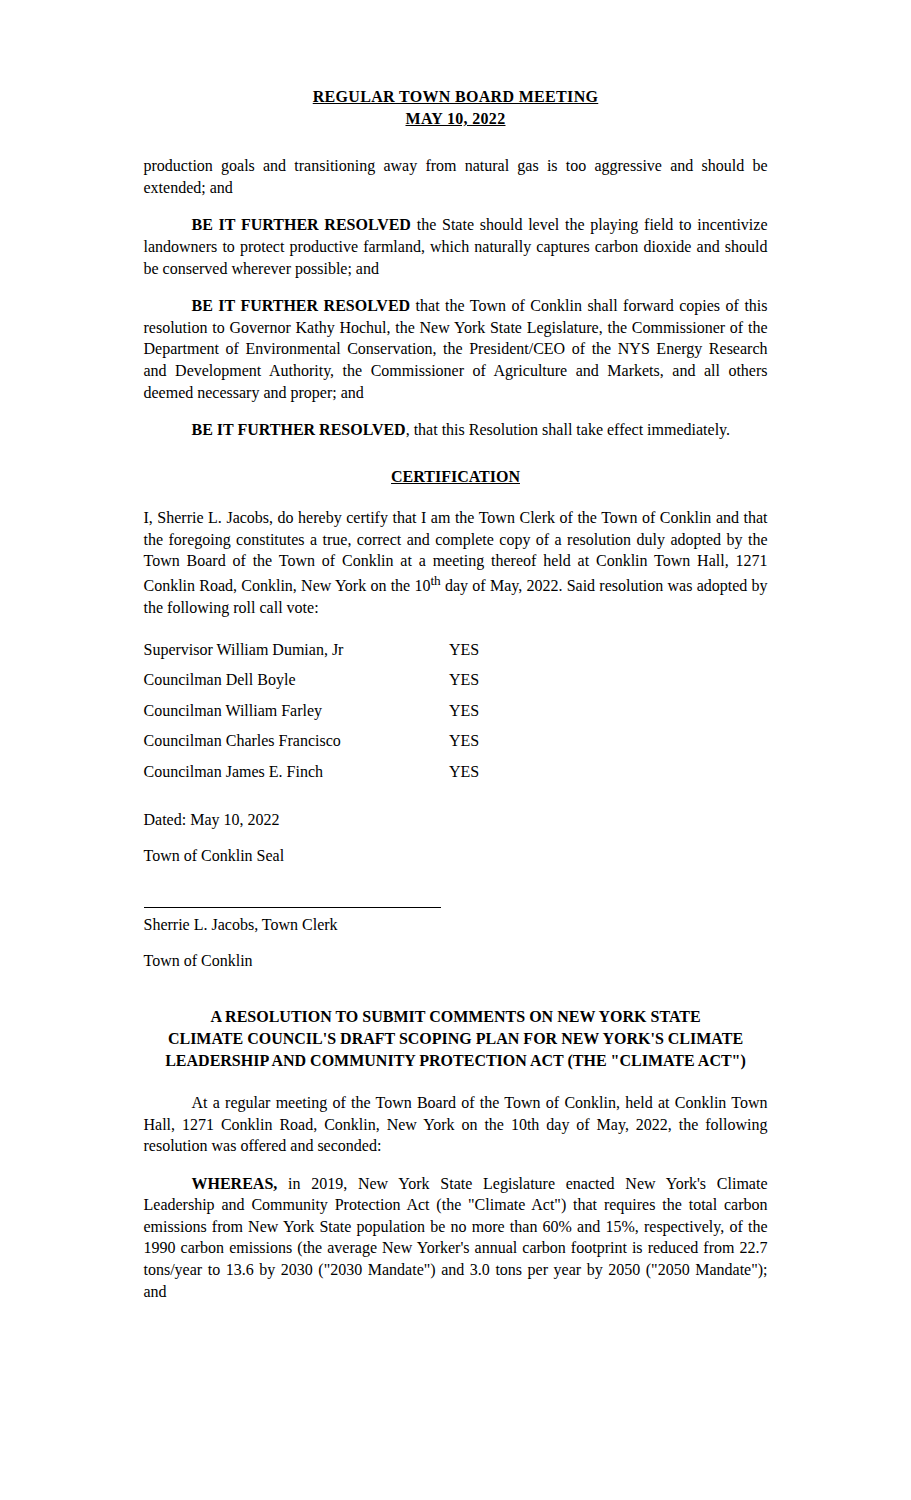REGULAR TOWN BOARD MEETING
MAY 10, 2022
production goals and transitioning away from natural gas is too aggressive and should be extended; and
BE IT FURTHER RESOLVED the State should level the playing field to incentivize landowners to protect productive farmland, which naturally captures carbon dioxide and should be conserved wherever possible; and
BE IT FURTHER RESOLVED that the Town of Conklin shall forward copies of this resolution to Governor Kathy Hochul, the New York State Legislature, the Commissioner of the Department of Environmental Conservation, the President/CEO of the NYS Energy Research and Development Authority, the Commissioner of Agriculture and Markets, and all others deemed necessary and proper; and
BE IT FURTHER RESOLVED, that this Resolution shall take effect immediately.
CERTIFICATION
I, Sherrie L. Jacobs, do hereby certify that I am the Town Clerk of the Town of Conklin and that the foregoing constitutes a true, correct and complete copy of a resolution duly adopted by the Town Board of the Town of Conklin at a meeting thereof held at Conklin Town Hall, 1271 Conklin Road, Conklin, New York on the 10th day of May, 2022. Said resolution was adopted by the following roll call vote:
| Supervisor William Dumian, Jr | YES |
| Councilman Dell Boyle | YES |
| Councilman William Farley | YES |
| Councilman Charles Francisco | YES |
| Councilman James E. Finch | YES |
Dated: May 10, 2022
Town of Conklin Seal
Sherrie L. Jacobs, Town Clerk
Town of Conklin
A RESOLUTION TO SUBMIT COMMENTS ON NEW YORK STATE
CLIMATE COUNCIL'S DRAFT SCOPING PLAN FOR NEW YORK'S CLIMATE
LEADERSHIP AND COMMUNITY PROTECTION ACT (THE "CLIMATE ACT")
At a regular meeting of the Town Board of the Town of Conklin, held at Conklin Town Hall, 1271 Conklin Road, Conklin, New York on the 10th day of May, 2022, the following resolution was offered and seconded:
WHEREAS, in 2019, New York State Legislature enacted New York's Climate Leadership and Community Protection Act (the "Climate Act") that requires the total carbon emissions from New York State population be no more than 60% and 15%, respectively, of the 1990 carbon emissions (the average New Yorker's annual carbon footprint is reduced from 22.7 tons/year to 13.6 by 2030 ("2030 Mandate") and 3.0 tons per year by 2050 ("2050 Mandate"); and